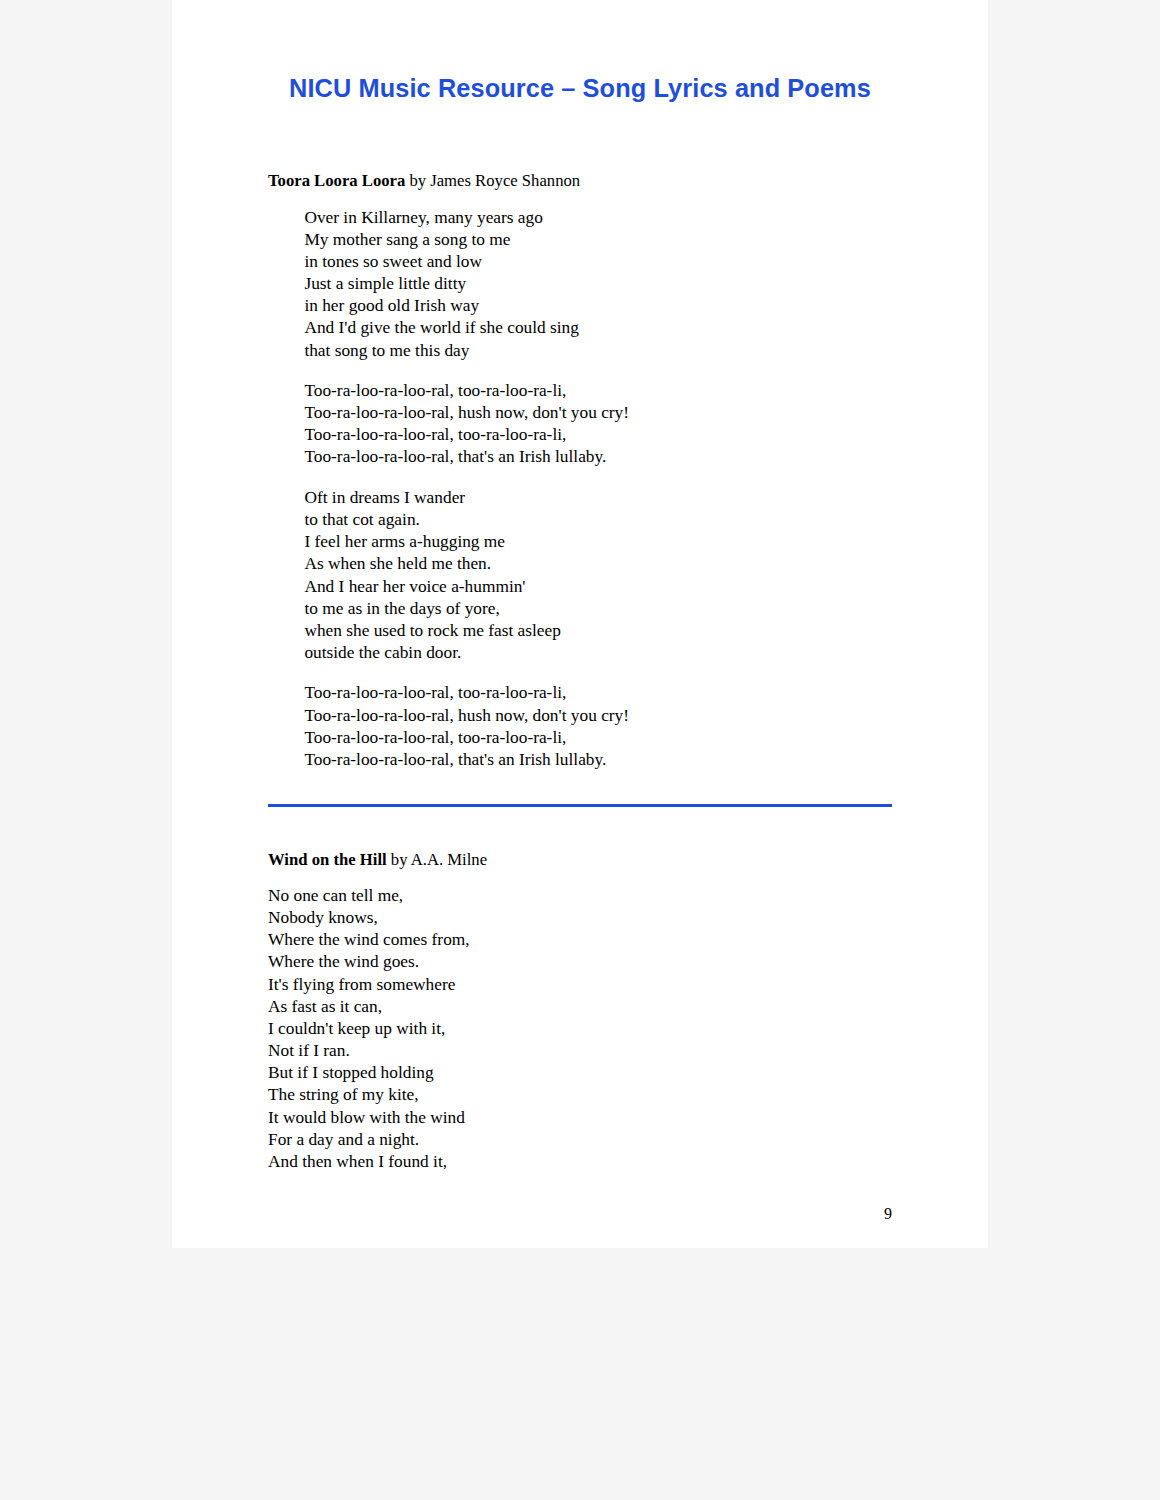NICU Music Resource – Song Lyrics and Poems
Toora Loora Loora by James Royce Shannon
Over in Killarney, many years ago
My mother sang a song to me
in tones so sweet and low
Just a simple little ditty
in her good old Irish way
And I'd give the world if she could sing
that song to me this day
Too-ra-loo-ra-loo-ral, too-ra-loo-ra-li,
Too-ra-loo-ra-loo-ral, hush now, don't you cry!
Too-ra-loo-ra-loo-ral, too-ra-loo-ra-li,
Too-ra-loo-ra-loo-ral, that's an Irish lullaby.
Oft in dreams I wander
to that cot again.
I feel her arms a-hugging me
As when she held me then.
And I hear her voice a-hummin'
to me as in the days of yore,
when she used to rock me fast asleep
outside the cabin door.
Too-ra-loo-ra-loo-ral, too-ra-loo-ra-li,
Too-ra-loo-ra-loo-ral, hush now, don't you cry!
Too-ra-loo-ra-loo-ral, too-ra-loo-ra-li,
Too-ra-loo-ra-loo-ral, that's an Irish lullaby.
Wind on the Hill by A.A. Milne
No one can tell me,
Nobody knows,
Where the wind comes from,
Where the wind goes.
It's flying from somewhere
As fast as it can,
I couldn't keep up with it,
Not if I ran.
But if I stopped holding
The string of my kite,
It would blow with the wind
For a day and a night.
And then when I found it,
9